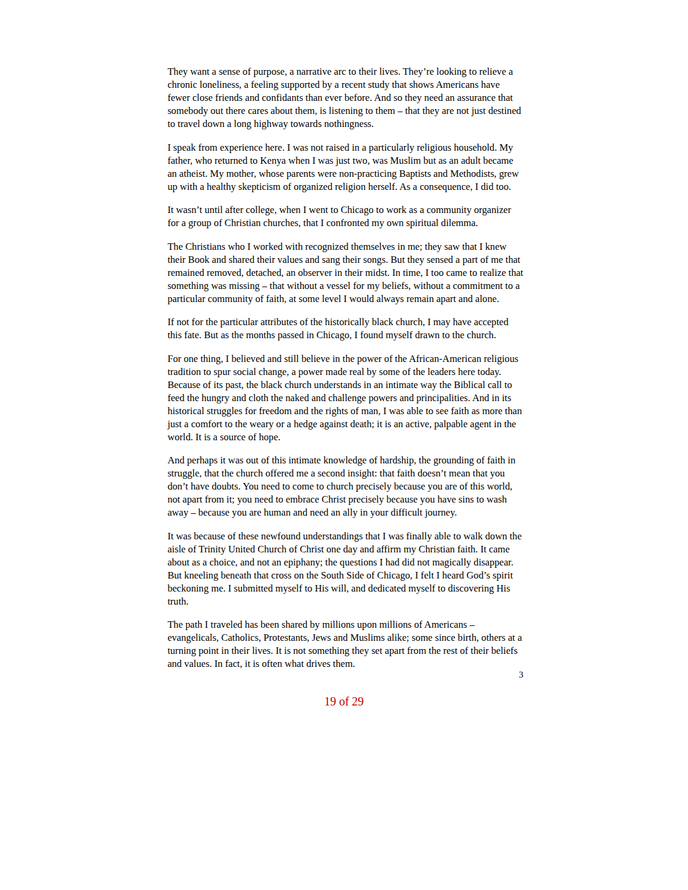They want a sense of purpose, a narrative arc to their lives. They’re looking to relieve a chronic loneliness, a feeling supported by a recent study that shows Americans have fewer close friends and confidants than ever before. And so they need an assurance that somebody out there cares about them, is listening to them – that they are not just destined to travel down a long highway towards nothingness.
I speak from experience here. I was not raised in a particularly religious household. My father, who returned to Kenya when I was just two, was Muslim but as an adult became an atheist. My mother, whose parents were non-practicing Baptists and Methodists, grew up with a healthy skepticism of organized religion herself. As a consequence, I did too.
It wasn’t until after college, when I went to Chicago to work as a community organizer for a group of Christian churches, that I confronted my own spiritual dilemma.
The Christians who I worked with recognized themselves in me; they saw that I knew their Book and shared their values and sang their songs. But they sensed a part of me that remained removed, detached, an observer in their midst. In time, I too came to realize that something was missing – that without a vessel for my beliefs, without a commitment to a particular community of faith, at some level I would always remain apart and alone.
If not for the particular attributes of the historically black church, I may have accepted this fate. But as the months passed in Chicago, I found myself drawn to the church.
For one thing, I believed and still believe in the power of the African-American religious tradition to spur social change, a power made real by some of the leaders here today. Because of its past, the black church understands in an intimate way the Biblical call to feed the hungry and cloth the naked and challenge powers and principalities. And in its historical struggles for freedom and the rights of man, I was able to see faith as more than just a comfort to the weary or a hedge against death; it is an active, palpable agent in the world. It is a source of hope.
And perhaps it was out of this intimate knowledge of hardship, the grounding of faith in struggle, that the church offered me a second insight: that faith doesn’t mean that you don’t have doubts. You need to come to church precisely because you are of this world, not apart from it; you need to embrace Christ precisely because you have sins to wash away – because you are human and need an ally in your difficult journey.
It was because of these newfound understandings that I was finally able to walk down the aisle of Trinity United Church of Christ one day and affirm my Christian faith. It came about as a choice, and not an epiphany; the questions I had did not magically disappear. But kneeling beneath that cross on the South Side of Chicago, I felt I heard God’s spirit beckoning me. I submitted myself to His will, and dedicated myself to discovering His truth.
The path I traveled has been shared by millions upon millions of Americans – evangelicals, Catholics, Protestants, Jews and Muslims alike; some since birth, others at a turning point in their lives. It is not something they set apart from the rest of their beliefs and values. In fact, it is often what drives them.
3
19 of 29